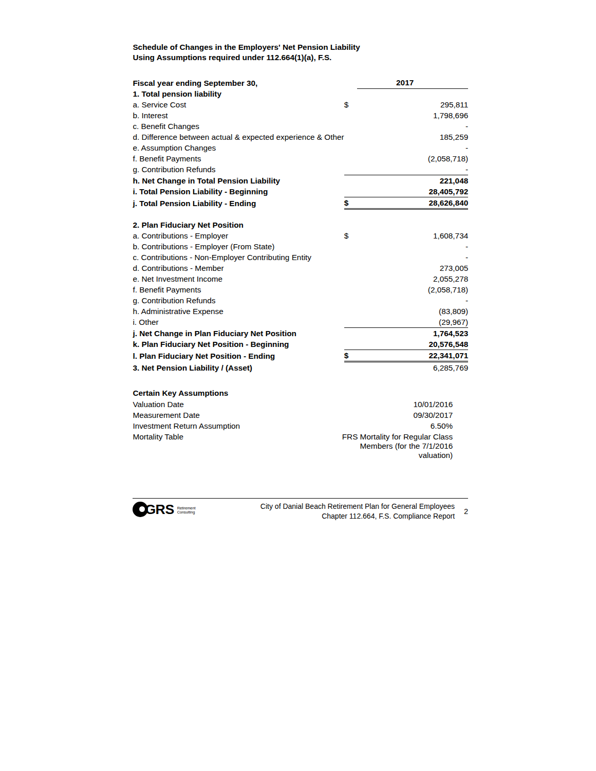Schedule of Changes in the Employers' Net Pension Liability Using Assumptions required under 112.664(1)(a), F.S.
| Fiscal year ending September 30, | | 2017 |
| 1. Total pension liability | | |
| a. Service Cost | $ | 295,811 |
| b. Interest | | 1,798,696 |
| c. Benefit Changes | | - |
| d. Difference between actual & expected experience & Other | | 185,259 |
| e. Assumption Changes | | - |
| f. Benefit Payments | | (2,058,718) |
| g. Contribution Refunds | | - |
| h. Net Change in Total Pension Liability | | 221,048 |
| i. Total Pension Liability - Beginning | | 28,405,792 |
| j. Total Pension Liability - Ending | $ | 28,626,840 |
| 2. Plan Fiduciary Net Position | | |
| a. Contributions - Employer | $ | 1,608,734 |
| b. Contributions - Employer (From State) | | - |
| c. Contributions - Non-Employer Contributing Entity | | - |
| d. Contributions - Member | | 273,005 |
| e. Net Investment Income | | 2,055,278 |
| f. Benefit Payments | | (2,058,718) |
| g. Contribution Refunds | | - |
| h. Administrative Expense | | (83,809) |
| i. Other | | (29,967) |
| j. Net Change in Plan Fiduciary Net Position | | 1,764,523 |
| k. Plan Fiduciary Net Position - Beginning | | 20,576,548 |
| l. Plan Fiduciary Net Position - Ending | $ | 22,341,071 |
| 3. Net Pension Liability / (Asset) | | 6,285,769 |
Certain Key Assumptions
| Valuation Date | 10/01/2016 |
| Measurement Date | 09/30/2017 |
| Investment Return Assumption | 6.50% |
| Mortality Table | FRS Mortality for Regular Class Members (for the 7/1/2016 valuation) |
GRS
Retirement
Consulting
City of Danial Beach Retirement Plan for General Employees
Chapter 112.664, F.S. Compliance Report
2